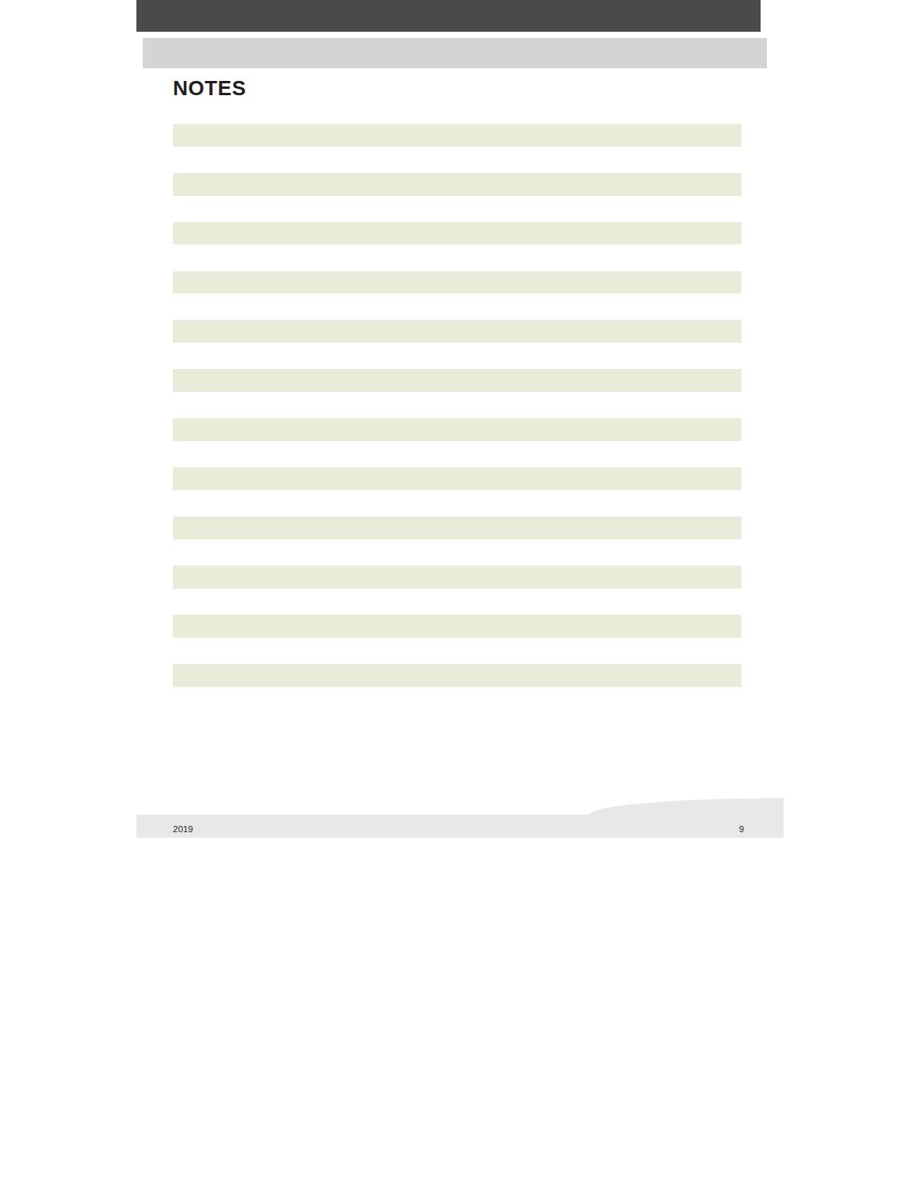NOTES
2019
9